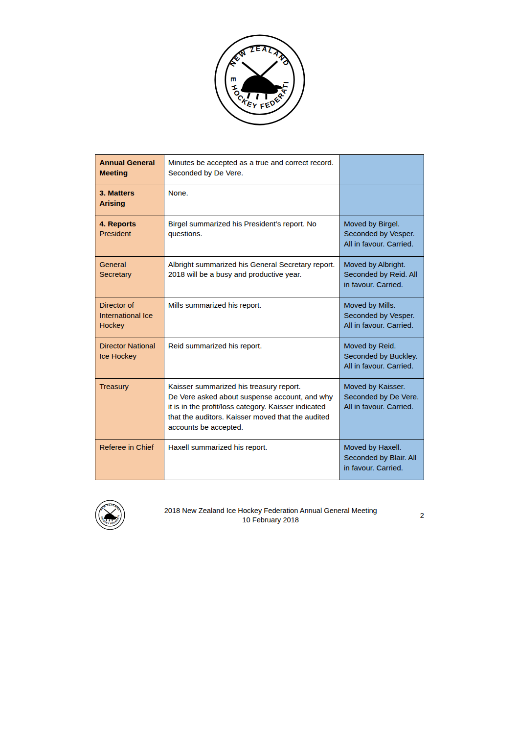NEW ZEALAND ICE HOCKEY FEDERATION
| Annual General Meeting | Minutes be accepted as a true and correct record. Seconded by De Vere. | |
| 3. Matters Arising | None. | |
| 4. Reports President | Birgel summarized his President’s report. No questions. | Moved by Birgel. Seconded by Vesper. All in favour. Carried. |
| General Secretary | Albright summarized his General Secretary report. 2018 will be a busy and productive year. | Moved by Albright. Seconded by Reid. All in favour. Carried. |
| Director of International Ice Hockey | Mills summarized his report. | Moved by Mills. Seconded by Vesper. All in favour. Carried. |
| Director National Ice Hockey | Reid summarized his report. | Moved by Reid. Seconded by Buckley. All in favour. Carried. |
| Treasury | Kaisser summarized his treasury report. De Vere asked about suspense account, and why it is in the profit/loss category. Kaisser indicated that the auditors. Kaisser moved that the audited accounts be accepted. | Moved by Kaisser. Seconded by De Vere. All in favour. Carried. |
| Referee in Chief | Haxell summarized his report. | Moved by Haxell. Seconded by Blair. All in favour. Carried. |
NEW ZEALAND ICE HOCKEY FEDERATION
2018 New Zealand Ice Hockey Federation Annual General Meeting
10 February 2018
2